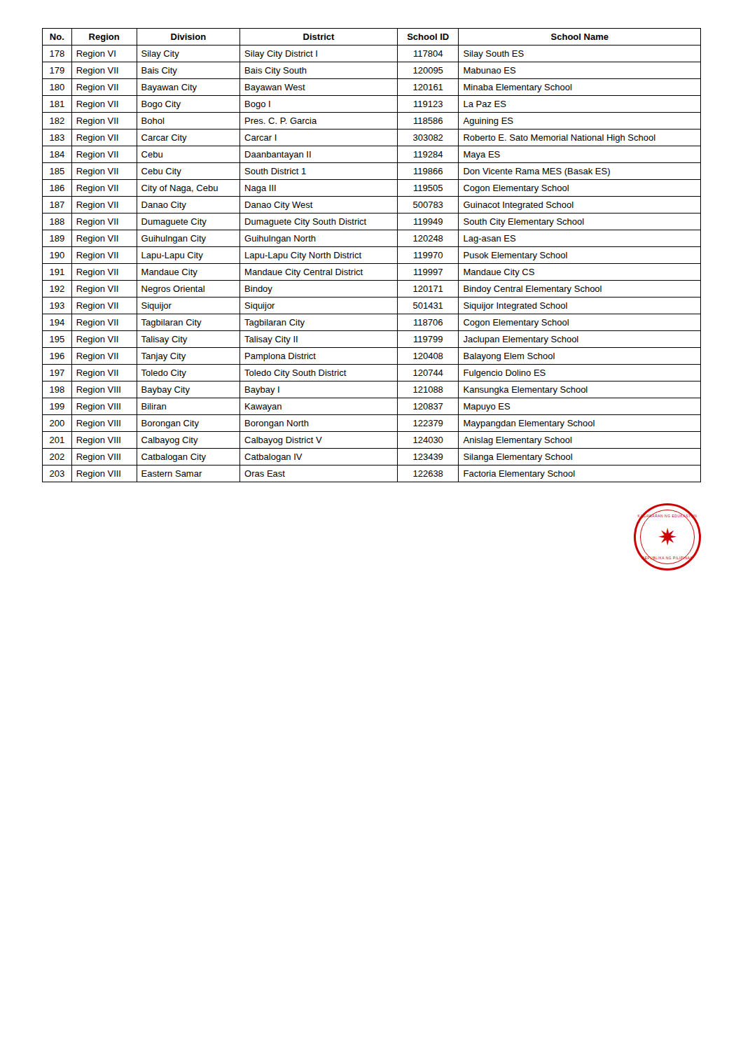| No. | Region | Division | District | School ID | School Name |
| --- | --- | --- | --- | --- | --- |
| 178 | Region VI | Silay City | Silay City District I | 117804 | Silay South ES |
| 179 | Region VII | Bais City | Bais City South | 120095 | Mabunao ES |
| 180 | Region VII | Bayawan City | Bayawan West | 120161 | Minaba Elementary School |
| 181 | Region VII | Bogo City | Bogo I | 119123 | La Paz ES |
| 182 | Region VII | Bohol | Pres. C. P. Garcia | 118586 | Aguining ES |
| 183 | Region VII | Carcar City | Carcar I | 303082 | Roberto E. Sato Memorial National High School |
| 184 | Region VII | Cebu | Daanbantayan II | 119284 | Maya ES |
| 185 | Region VII | Cebu City | South District 1 | 119866 | Don Vicente Rama MES (Basak ES) |
| 186 | Region VII | City of Naga, Cebu | Naga III | 119505 | Cogon Elementary School |
| 187 | Region VII | Danao City | Danao City West | 500783 | Guinacot Integrated School |
| 188 | Region VII | Dumaguete City | Dumaguete City South District | 119949 | South City Elementary School |
| 189 | Region VII | Guihulngan City | Guihulngan North | 120248 | Lag-asan ES |
| 190 | Region VII | Lapu-Lapu City | Lapu-Lapu City North District | 119970 | Pusok Elementary School |
| 191 | Region VII | Mandaue City | Mandaue City Central District | 119997 | Mandaue City CS |
| 192 | Region VII | Negros Oriental | Bindoy | 120171 | Bindoy Central Elementary School |
| 193 | Region VII | Siquijor | Siquijor | 501431 | Siquijor Integrated School |
| 194 | Region VII | Tagbilaran City | Tagbilaran City | 118706 | Cogon Elementary School |
| 195 | Region VII | Talisay City | Talisay City II | 119799 | Jaclupan Elementary School |
| 196 | Region VII | Tanjay City | Pamplona District | 120408 | Balayong Elem School |
| 197 | Region VII | Toledo City | Toledo City South District | 120744 | Fulgencio Dolino ES |
| 198 | Region VIII | Baybay City | Baybay I | 121088 | Kansungka Elementary School |
| 199 | Region VIII | Biliran | Kawayan | 120837 | Mapuyo ES |
| 200 | Region VIII | Borongan City | Borongan North | 122379 | Maypangdan Elementary School |
| 201 | Region VIII | Calbayog City | Calbayog District V | 124030 | Anislag Elementary School |
| 202 | Region VIII | Catbalogan City | Catbalogan IV | 123439 | Silanga Elementary School |
| 203 | Region VIII | Eastern Samar | Oras East | 122638 | Factoria Elementary School |
KAGAWARAN NG EDUKASYON
✷
REPUBLIKA NG PILIPINAS